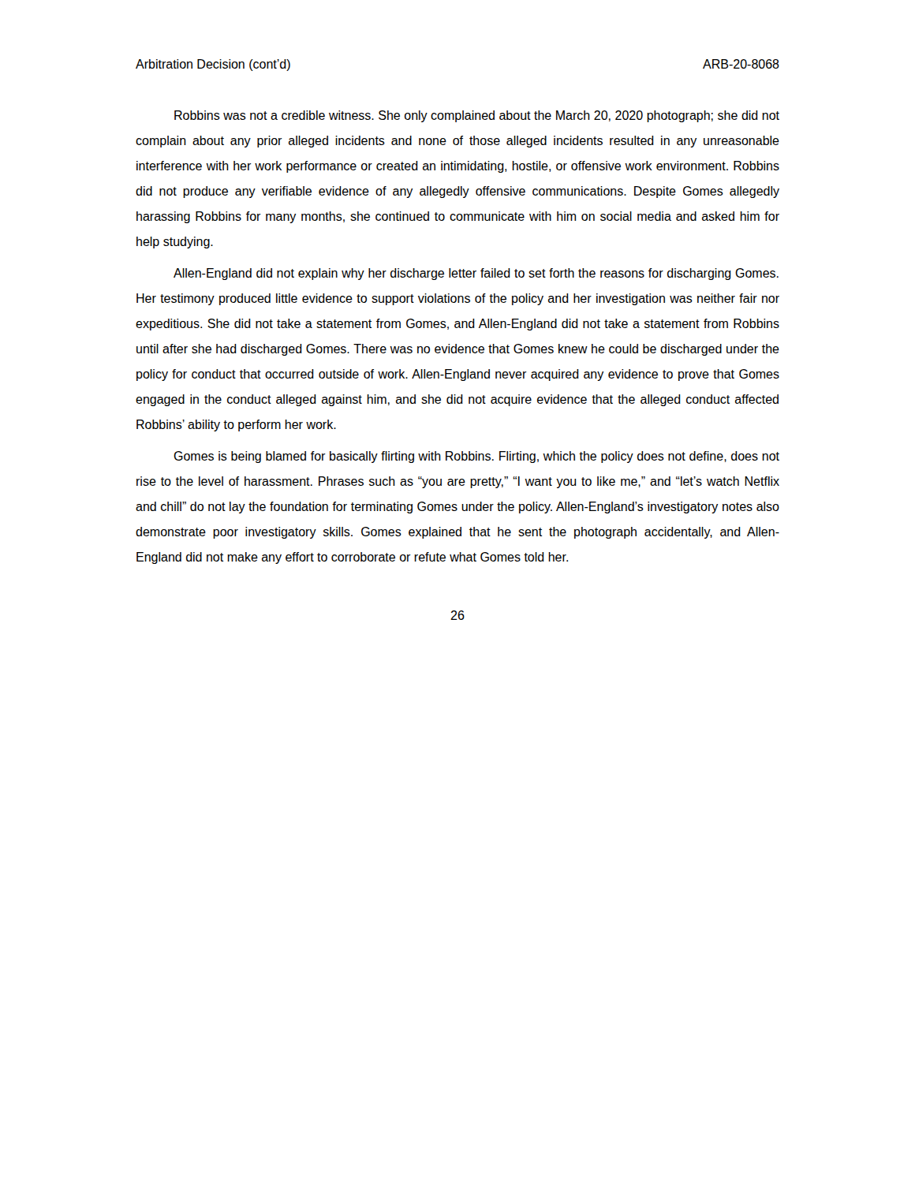Arbitration Decision (cont’d)
ARB-20-8068
Robbins was not a credible witness. She only complained about the March 20, 2020 photograph; she did not complain about any prior alleged incidents and none of those alleged incidents resulted in any unreasonable interference with her work performance or created an intimidating, hostile, or offensive work environment. Robbins did not produce any verifiable evidence of any allegedly offensive communications. Despite Gomes allegedly harassing Robbins for many months, she continued to communicate with him on social media and asked him for help studying.
Allen-England did not explain why her discharge letter failed to set forth the reasons for discharging Gomes. Her testimony produced little evidence to support violations of the policy and her investigation was neither fair nor expeditious. She did not take a statement from Gomes, and Allen-England did not take a statement from Robbins until after she had discharged Gomes. There was no evidence that Gomes knew he could be discharged under the policy for conduct that occurred outside of work. Allen-England never acquired any evidence to prove that Gomes engaged in the conduct alleged against him, and she did not acquire evidence that the alleged conduct affected Robbins’ ability to perform her work.
Gomes is being blamed for basically flirting with Robbins. Flirting, which the policy does not define, does not rise to the level of harassment. Phrases such as “you are pretty,” “I want you to like me,” and “let’s watch Netflix and chill” do not lay the foundation for terminating Gomes under the policy. Allen-England’s investigatory notes also demonstrate poor investigatory skills. Gomes explained that he sent the photograph accidentally, and Allen-England did not make any effort to corroborate or refute what Gomes told her.
26